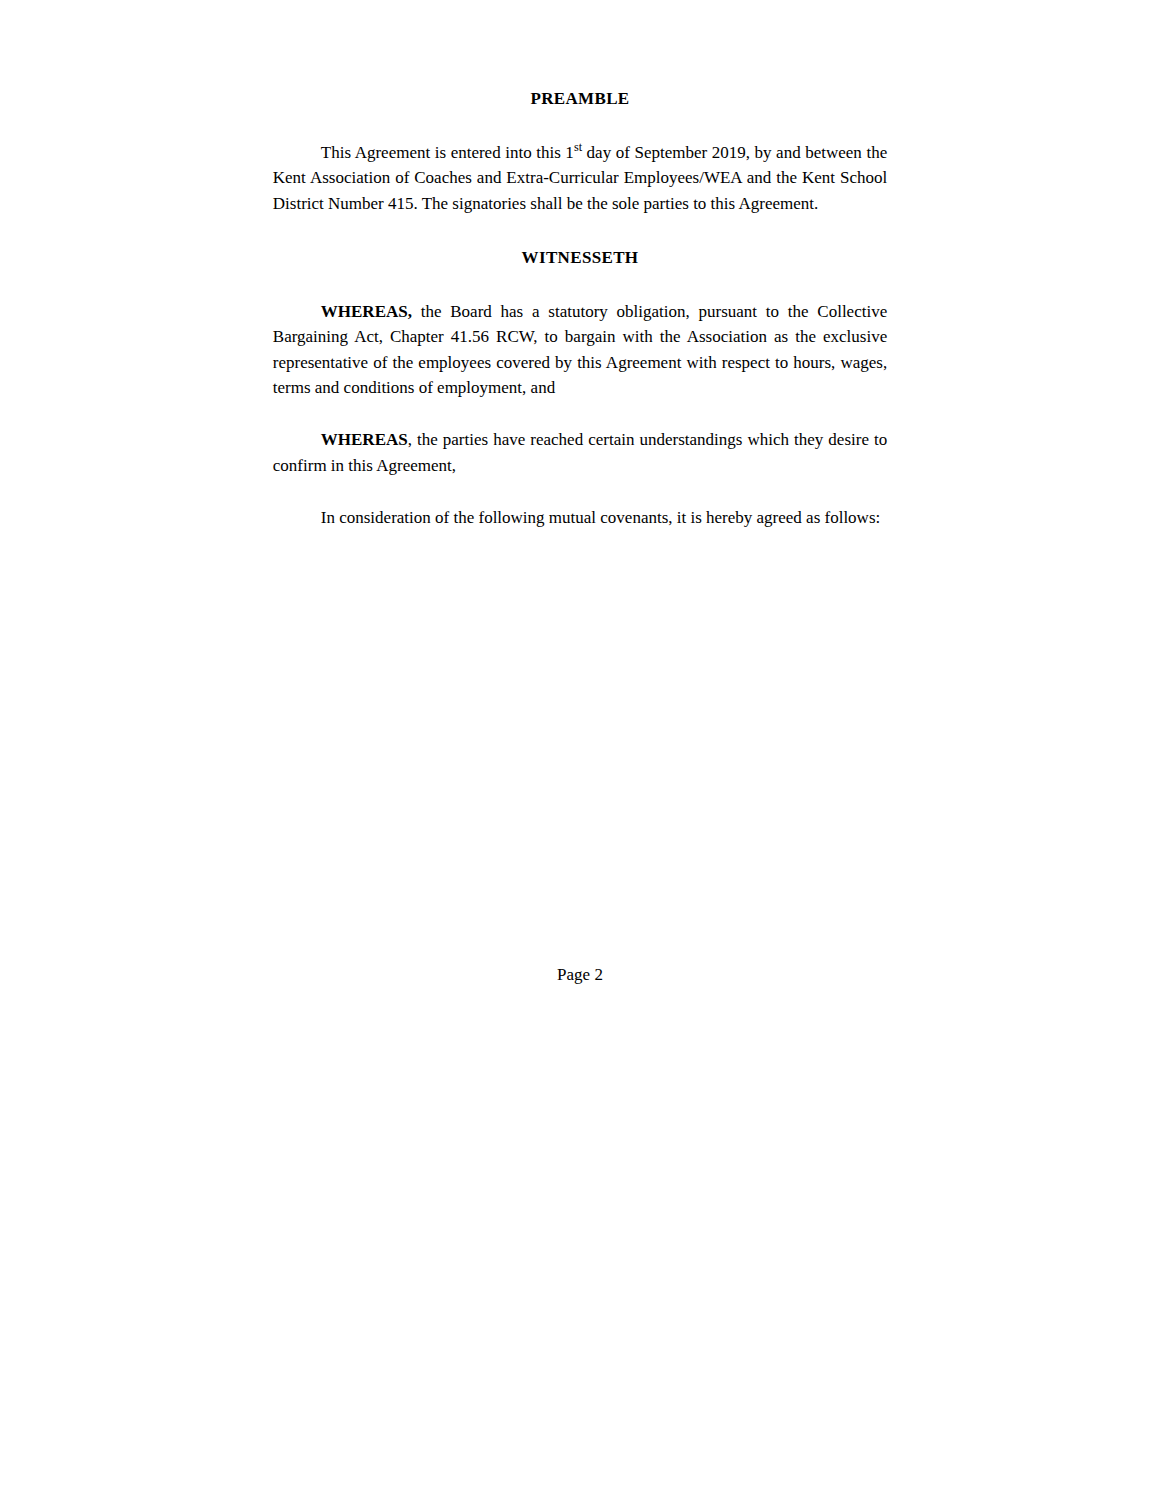PREAMBLE
This Agreement is entered into this 1st day of September 2019, by and between the Kent Association of Coaches and Extra-Curricular Employees/WEA and the Kent School District Number 415. The signatories shall be the sole parties to this Agreement.
WITNESSETH
WHEREAS, the Board has a statutory obligation, pursuant to the Collective Bargaining Act, Chapter 41.56 RCW, to bargain with the Association as the exclusive representative of the employees covered by this Agreement with respect to hours, wages, terms and conditions of employment, and
WHEREAS, the parties have reached certain understandings which they desire to confirm in this Agreement,
In consideration of the following mutual covenants, it is hereby agreed as follows:
Page 2